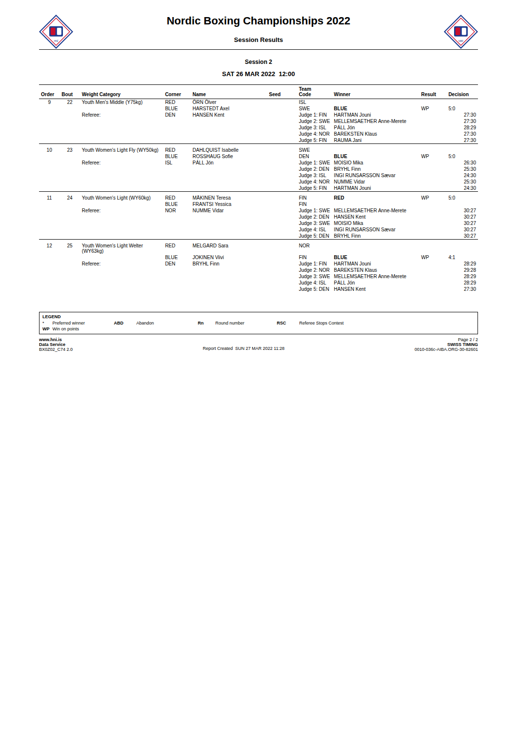HNÍ
NBF
Nordic Boxing Championships 2022
Session Results
Session 2
SAT 26 MAR 2022 12:00
| Order | Bout | Weight Category | Corner | Name | Seed | Team Code | Winner | Result | Decision |
| --- | --- | --- | --- | --- | --- | --- | --- | --- | --- |
| 9 | 22 | Youth Men's Middle (Y75kg) | RED | ÖRN Ölver | | ISL | | | |
| | | | BLUE | HARSTEDT Axel | | SWE | BLUE | WP | 5:0 |
| | | Referee: | DEN | HANSEN Kent | | Judge 1: FIN | HARTMAN Jouni | | 27:30 |
| | | | | | | Judge 2: SWE | MELLEMSAETHER Anne-Merete | | 27:30 |
| | | | | | | Judge 3: ISL | PÁLL Jón | | 28:29 |
| | | | | | | Judge 4: NOR | BAREKSTEN Klaus | | 27:30 |
| | | | | | | Judge 5: FIN | RAUMA Jani | | 27:30 |
| 10 | 23 | Youth Women's Light Fly (WY50kg) | RED | DAHLQUIST Isabelle | | SWE | | | |
| | | | BLUE | ROSSHAUG Sofie | | DEN | BLUE | WP | 5:0 |
| | | Referee: | ISL | PÁLL Jón | | Judge 1: SWE | MOISIO Mika | | 26:30 |
| | | | | | | Judge 2: DEN | BRYHL Finn | | 25:30 |
| | | | | | | Judge 3: ISL | INGI RUNSARSSON Sævar | | 24:30 |
| | | | | | | Judge 4: NOR | NUMME Vidar | | 25:30 |
| | | | | | | Judge 5: FIN | HARTMAN Jouni | | 24:30 |
| 11 | 24 | Youth Women's Light (WY60kg) | RED | MÄKINEN Teresa | | FIN | RED | WP | 5:0 |
| | | | BLUE | FRANTSI Yessica | | FIN | | | |
| | | Referee: | NOR | NUMME Vidar | | Judge 1: SWE | MELLEMSAETHER Anne-Merete | | 30:27 |
| | | | | | | Judge 2: DEN | HANSEN Kent | | 30:27 |
| | | | | | | Judge 3: SWE | MOISIO Mika | | 30:27 |
| | | | | | | Judge 4: ISL | INGI RUNSARSSON Sævar | | 30:27 |
| | | | | | | Judge 5: DEN | BRYHL Finn | | 30:27 |
| 12 | 25 | Youth Women's Light Welter (WY63kg) | RED | MELGARD Sara | | NOR | | | |
| | | | BLUE | JOKINEN Viivi | | FIN | BLUE | WP | 4:1 |
| | | Referee: | DEN | BRYHL Finn | | Judge 1: FIN | HARTMAN Jouni | | 28:29 |
| | | | | | | Judge 2: NOR | BAREKSTEN Klaus | | 29:28 |
| | | | | | | Judge 3: SWE | MELLEMSAETHER Anne-Merete | | 28:29 |
| | | | | | | Judge 4: ISL | PÁLL Jón | | 28:29 |
| | | | | | | Judge 5: DEN | HANSEN Kent | | 27:30 |
LEGEND
| * | Preferred winner | ABD | Abandon | Rn | Round number | RSC | Referee Stops Contest |
| WP | Win on points | | | | | | |
www.hni.is
Data Service
BX0Z02_C74 2.0
Page 2 / 2
SWISS TIMING
0010-036c-AIBA.ORG-30-82601
Report Created SUN 27 MAR 2022 11:28